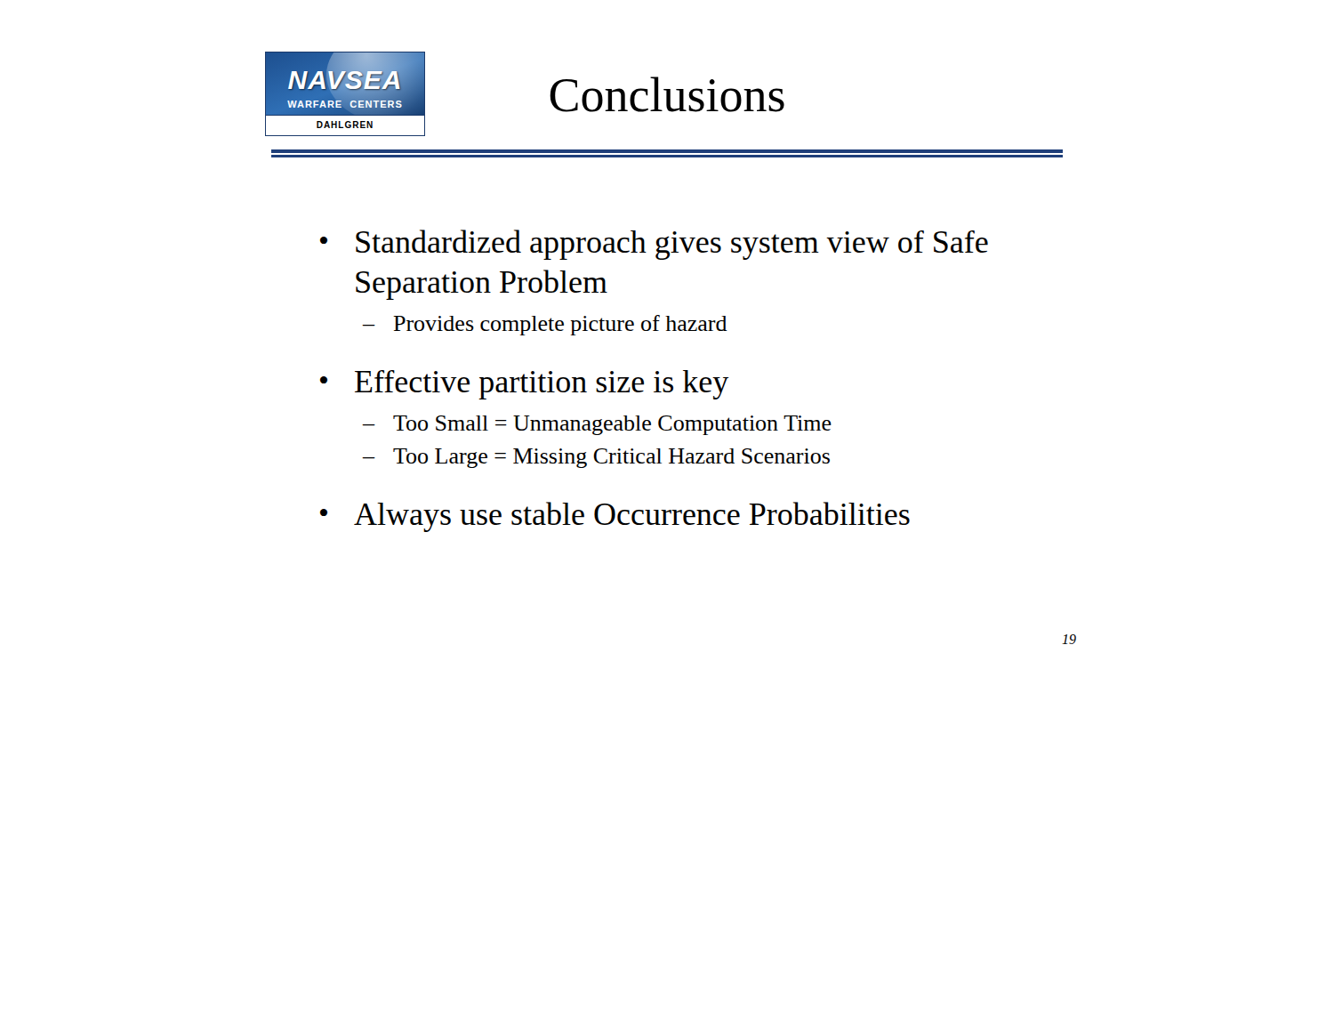NAVSEA
WARFARE CENTERS
DAHLGREN
Conclusions
Standardized approach gives system view of Safe Separation Problem
Provides complete picture of hazard
Effective partition size is key
Too Small = Unmanageable Computation Time
Too Large = Missing Critical Hazard Scenarios
Always use stable Occurrence Probabilities
19